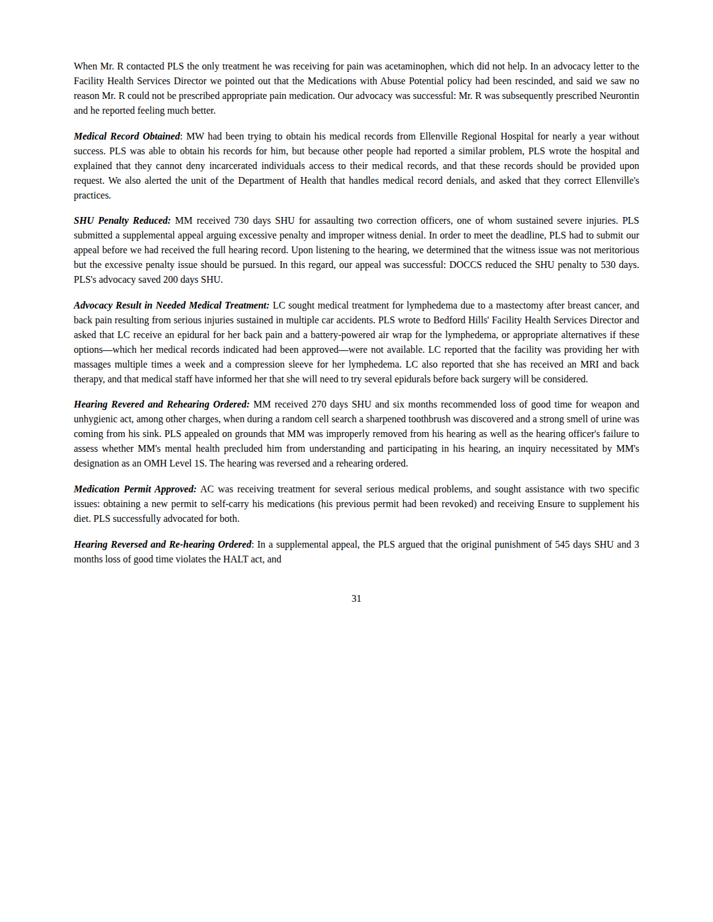When Mr. R contacted PLS the only treatment he was receiving for pain was acetaminophen, which did not help. In an advocacy letter to the Facility Health Services Director we pointed out that the Medications with Abuse Potential policy had been rescinded, and said we saw no reason Mr. R could not be prescribed appropriate pain medication. Our advocacy was successful: Mr. R was subsequently prescribed Neurontin and he reported feeling much better.
Medical Record Obtained: MW had been trying to obtain his medical records from Ellenville Regional Hospital for nearly a year without success. PLS was able to obtain his records for him, but because other people had reported a similar problem, PLS wrote the hospital and explained that they cannot deny incarcerated individuals access to their medical records, and that these records should be provided upon request. We also alerted the unit of the Department of Health that handles medical record denials, and asked that they correct Ellenville's practices.
SHU Penalty Reduced: MM received 730 days SHU for assaulting two correction officers, one of whom sustained severe injuries. PLS submitted a supplemental appeal arguing excessive penalty and improper witness denial. In order to meet the deadline, PLS had to submit our appeal before we had received the full hearing record. Upon listening to the hearing, we determined that the witness issue was not meritorious but the excessive penalty issue should be pursued. In this regard, our appeal was successful: DOCCS reduced the SHU penalty to 530 days. PLS's advocacy saved 200 days SHU.
Advocacy Result in Needed Medical Treatment: LC sought medical treatment for lymphedema due to a mastectomy after breast cancer, and back pain resulting from serious injuries sustained in multiple car accidents. PLS wrote to Bedford Hills' Facility Health Services Director and asked that LC receive an epidural for her back pain and a battery-powered air wrap for the lymphedema, or appropriate alternatives if these options—which her medical records indicated had been approved—were not available. LC reported that the facility was providing her with massages multiple times a week and a compression sleeve for her lymphedema. LC also reported that she has received an MRI and back therapy, and that medical staff have informed her that she will need to try several epidurals before back surgery will be considered.
Hearing Revered and Rehearing Ordered: MM received 270 days SHU and six months recommended loss of good time for weapon and unhygienic act, among other charges, when during a random cell search a sharpened toothbrush was discovered and a strong smell of urine was coming from his sink. PLS appealed on grounds that MM was improperly removed from his hearing as well as the hearing officer's failure to assess whether MM's mental health precluded him from understanding and participating in his hearing, an inquiry necessitated by MM's designation as an OMH Level 1S. The hearing was reversed and a rehearing ordered.
Medication Permit Approved: AC was receiving treatment for several serious medical problems, and sought assistance with two specific issues: obtaining a new permit to self-carry his medications (his previous permit had been revoked) and receiving Ensure to supplement his diet. PLS successfully advocated for both.
Hearing Reversed and Re-hearing Ordered: In a supplemental appeal, the PLS argued that the original punishment of 545 days SHU and 3 months loss of good time violates the HALT act, and
31